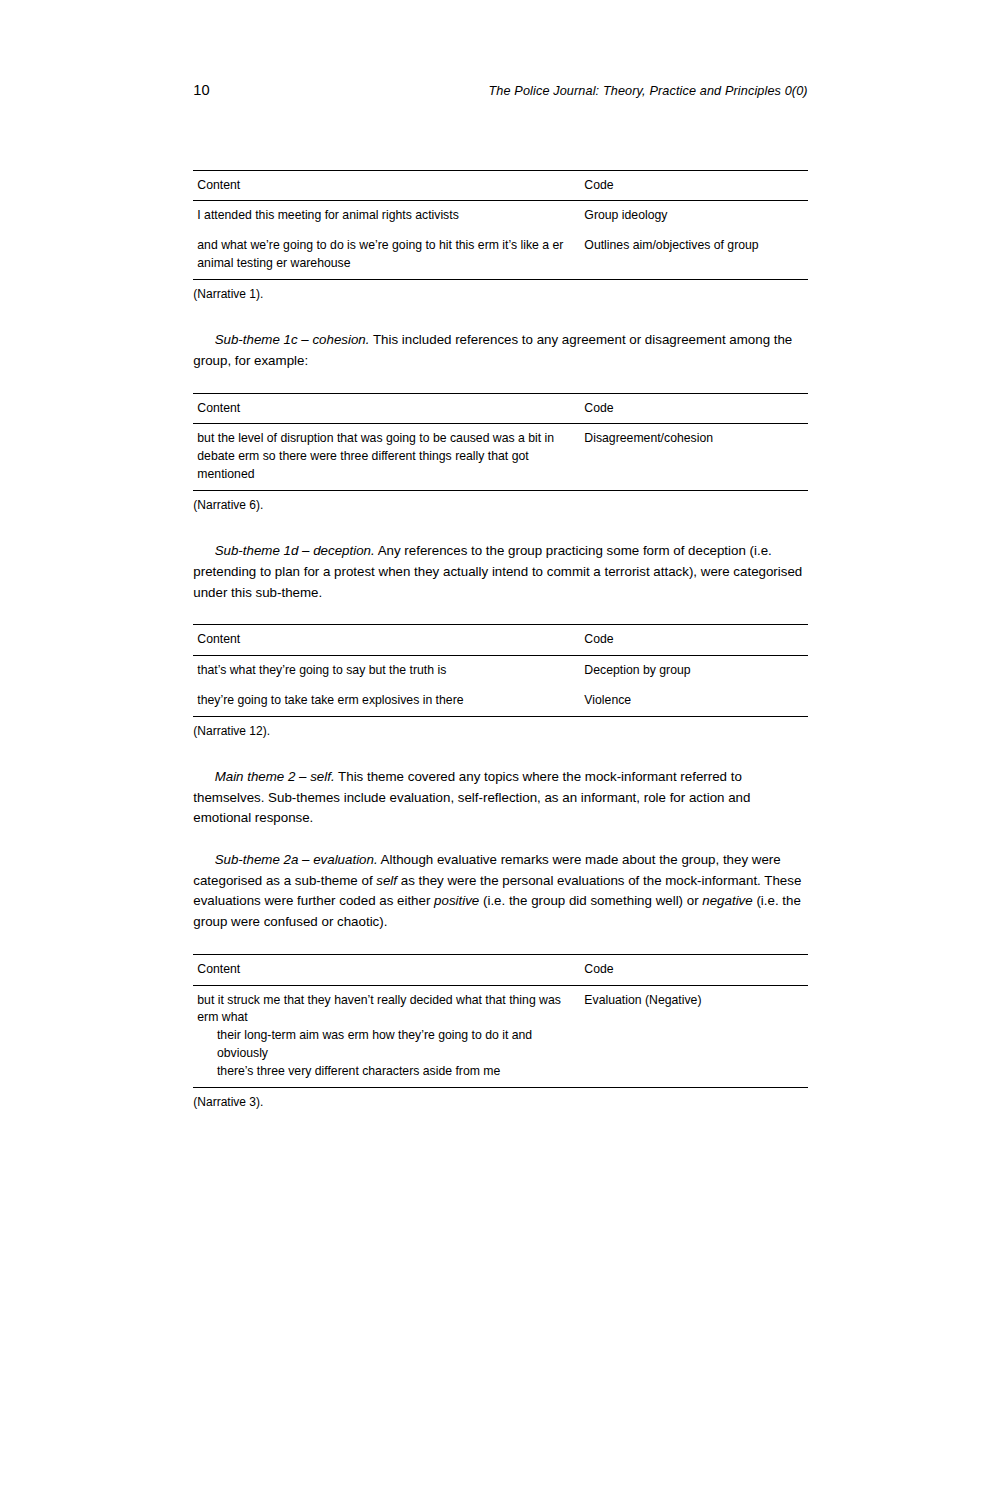10 The Police Journal: Theory, Practice and Principles 0(0)
| Content | Code |
| --- | --- |
| I attended this meeting for animal rights activists | Group ideology |
| and what we’re going to do is we’re going to hit this erm it’s like a er animal testing er warehouse | Outlines aim/objectives of group |
(Narrative 1).
Sub-theme 1c – cohesion. This included references to any agreement or disagreement among the group, for example:
| Content | Code |
| --- | --- |
| but the level of disruption that was going to be caused was a bit in debate erm so there were three different things really that got mentioned | Disagreement/cohesion |
(Narrative 6).
Sub-theme 1d – deception. Any references to the group practicing some form of deception (i.e. pretending to plan for a protest when they actually intend to commit a terrorist attack), were categorised under this sub-theme.
| Content | Code |
| --- | --- |
| that’s what they’re going to say but the truth is | Deception by group |
| they’re going to take take erm explosives in there | Violence |
(Narrative 12).
Main theme 2 – self. This theme covered any topics where the mock-informant referred to themselves. Sub-themes include evaluation, self-reflection, as an informant, role for action and emotional response.
Sub-theme 2a – evaluation. Although evaluative remarks were made about the group, they were categorised as a sub-theme of self as they were the personal evaluations of the mock-informant. These evaluations were further coded as either positive (i.e. the group did something well) or negative (i.e. the group were confused or chaotic).
| Content | Code |
| --- | --- |
| but it struck me that they haven’t really decided what that thing was erm what their long-term aim was erm how they’re going to do it and obviously there’s three very different characters aside from me | Evaluation (Negative) |
(Narrative 3).